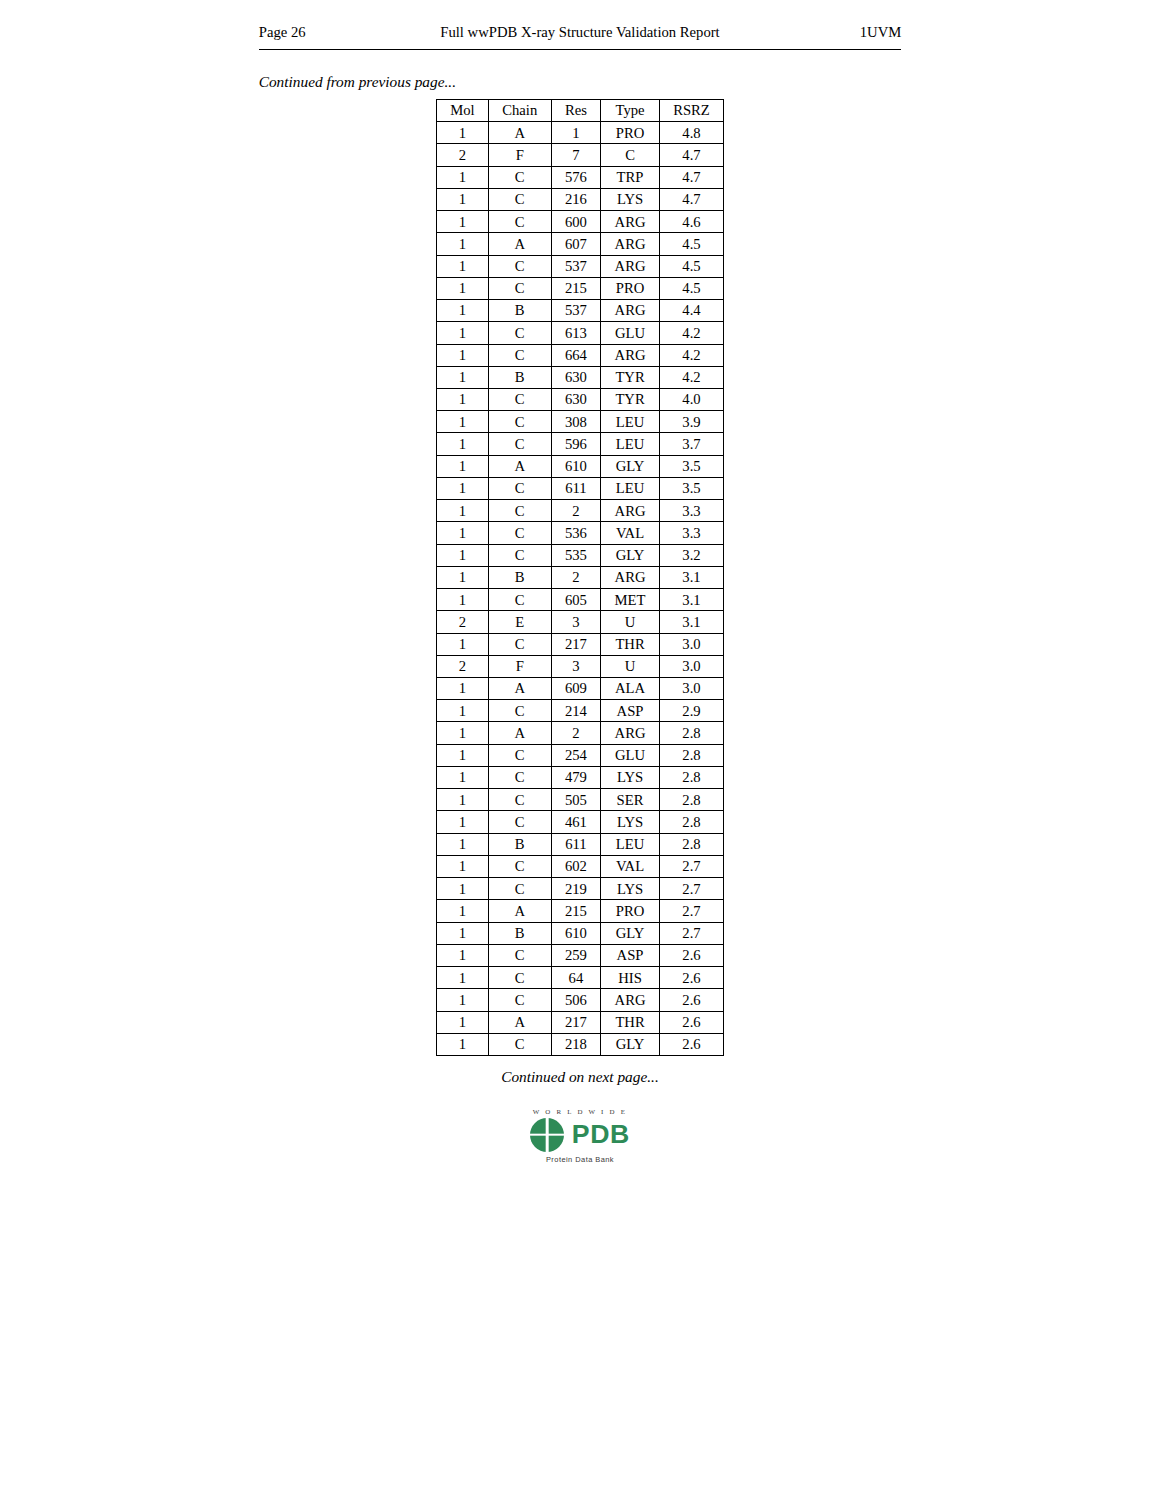Page 26
Full wwPDB X-ray Structure Validation Report
1UVM
Continued from previous page...
| Mol | Chain | Res | Type | RSRZ |
| --- | --- | --- | --- | --- |
| 1 | A | 1 | PRO | 4.8 |
| 2 | F | 7 | C | 4.7 |
| 1 | C | 576 | TRP | 4.7 |
| 1 | C | 216 | LYS | 4.7 |
| 1 | C | 600 | ARG | 4.6 |
| 1 | A | 607 | ARG | 4.5 |
| 1 | C | 537 | ARG | 4.5 |
| 1 | C | 215 | PRO | 4.5 |
| 1 | B | 537 | ARG | 4.4 |
| 1 | C | 613 | GLU | 4.2 |
| 1 | C | 664 | ARG | 4.2 |
| 1 | B | 630 | TYR | 4.2 |
| 1 | C | 630 | TYR | 4.0 |
| 1 | C | 308 | LEU | 3.9 |
| 1 | C | 596 | LEU | 3.7 |
| 1 | A | 610 | GLY | 3.5 |
| 1 | C | 611 | LEU | 3.5 |
| 1 | C | 2 | ARG | 3.3 |
| 1 | C | 536 | VAL | 3.3 |
| 1 | C | 535 | GLY | 3.2 |
| 1 | B | 2 | ARG | 3.1 |
| 1 | C | 605 | MET | 3.1 |
| 2 | E | 3 | U | 3.1 |
| 1 | C | 217 | THR | 3.0 |
| 2 | F | 3 | U | 3.0 |
| 1 | A | 609 | ALA | 3.0 |
| 1 | C | 214 | ASP | 2.9 |
| 1 | A | 2 | ARG | 2.8 |
| 1 | C | 254 | GLU | 2.8 |
| 1 | C | 479 | LYS | 2.8 |
| 1 | C | 505 | SER | 2.8 |
| 1 | C | 461 | LYS | 2.8 |
| 1 | B | 611 | LEU | 2.8 |
| 1 | C | 602 | VAL | 2.7 |
| 1 | C | 219 | LYS | 2.7 |
| 1 | A | 215 | PRO | 2.7 |
| 1 | B | 610 | GLY | 2.7 |
| 1 | C | 259 | ASP | 2.6 |
| 1 | C | 64 | HIS | 2.6 |
| 1 | C | 506 | ARG | 2.6 |
| 1 | A | 217 | THR | 2.6 |
| 1 | C | 218 | GLY | 2.6 |
Continued on next page...
W O R L D W I D E
PDB
Protein Data Bank